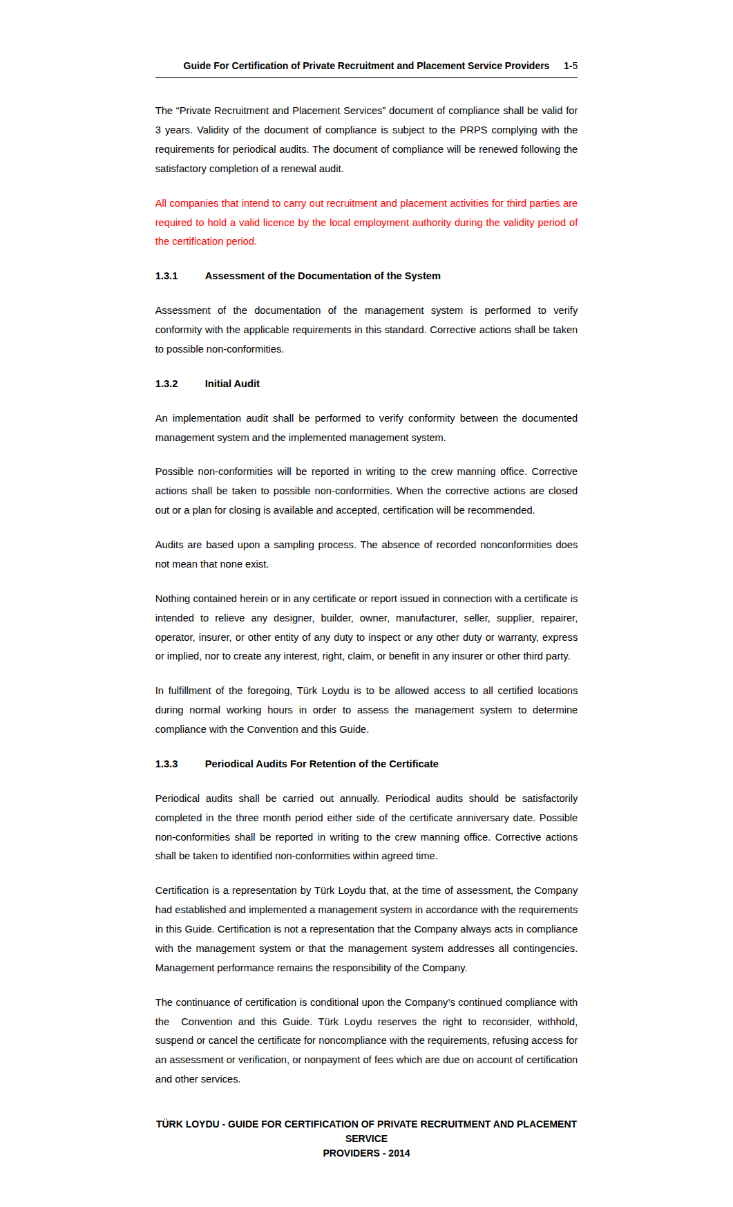Guide For Certification of Private Recruitment and Placement Service Providers
1-5
The “Private Recruitment and Placement Services” document of compliance shall be valid for 3 years. Validity of the document of compliance is subject to the PRPS complying with the requirements for periodical audits. The document of compliance will be renewed following the satisfactory completion of a renewal audit.
All companies that intend to carry out recruitment and placement activities for third parties are required to hold a valid licence by the local employment authority during the validity period of the certification period.
1.3.1 Assessment of the Documentation of the System
Assessment of the documentation of the management system is performed to verify conformity with the applicable requirements in this standard. Corrective actions shall be taken to possible non-conformities.
1.3.2 Initial Audit
An implementation audit shall be performed to verify conformity between the documented management system and the implemented management system.
Possible non-conformities will be reported in writing to the crew manning office. Corrective actions shall be taken to possible non-conformities. When the corrective actions are closed out or a plan for closing is available and accepted, certification will be recommended.
Audits are based upon a sampling process. The absence of recorded nonconformities does not mean that none exist.
Nothing contained herein or in any certificate or report issued in connection with a certificate is intended to relieve any designer, builder, owner, manufacturer, seller, supplier, repairer, operator, insurer, or other entity of any duty to inspect or any other duty or warranty, express or implied, nor to create any interest, right, claim, or benefit in any insurer or other third party.
In fulfillment of the foregoing, Türk Loydu is to be allowed access to all certified locations during normal working hours in order to assess the management system to determine compliance with the Convention and this Guide.
1.3.3 Periodical Audits For Retention of the Certificate
Periodical audits shall be carried out annually. Periodical audits should be satisfactorily completed in the three month period either side of the certificate anniversary date. Possible non-conformities shall be reported in writing to the crew manning office. Corrective actions shall be taken to identified non-conformities within agreed time.
Certification is a representation by Türk Loydu that, at the time of assessment, the Company had established and implemented a management system in accordance with the requirements in this Guide. Certification is not a representation that the Company always acts in compliance with the management system or that the management system addresses all contingencies. Management performance remains the responsibility of the Company.
The continuance of certification is conditional upon the Company’s continued compliance with the Convention and this Guide. Türk Loydu reserves the right to reconsider, withhold, suspend or cancel the certificate for noncompliance with the requirements, refusing access for an assessment or verification, or nonpayment of fees which are due on account of certification and other services.
TÜRK LOYDU - GUIDE FOR CERTIFICATION OF PRIVATE RECRUITMENT AND PLACEMENT SERVICE
PROVIDERS - 2014